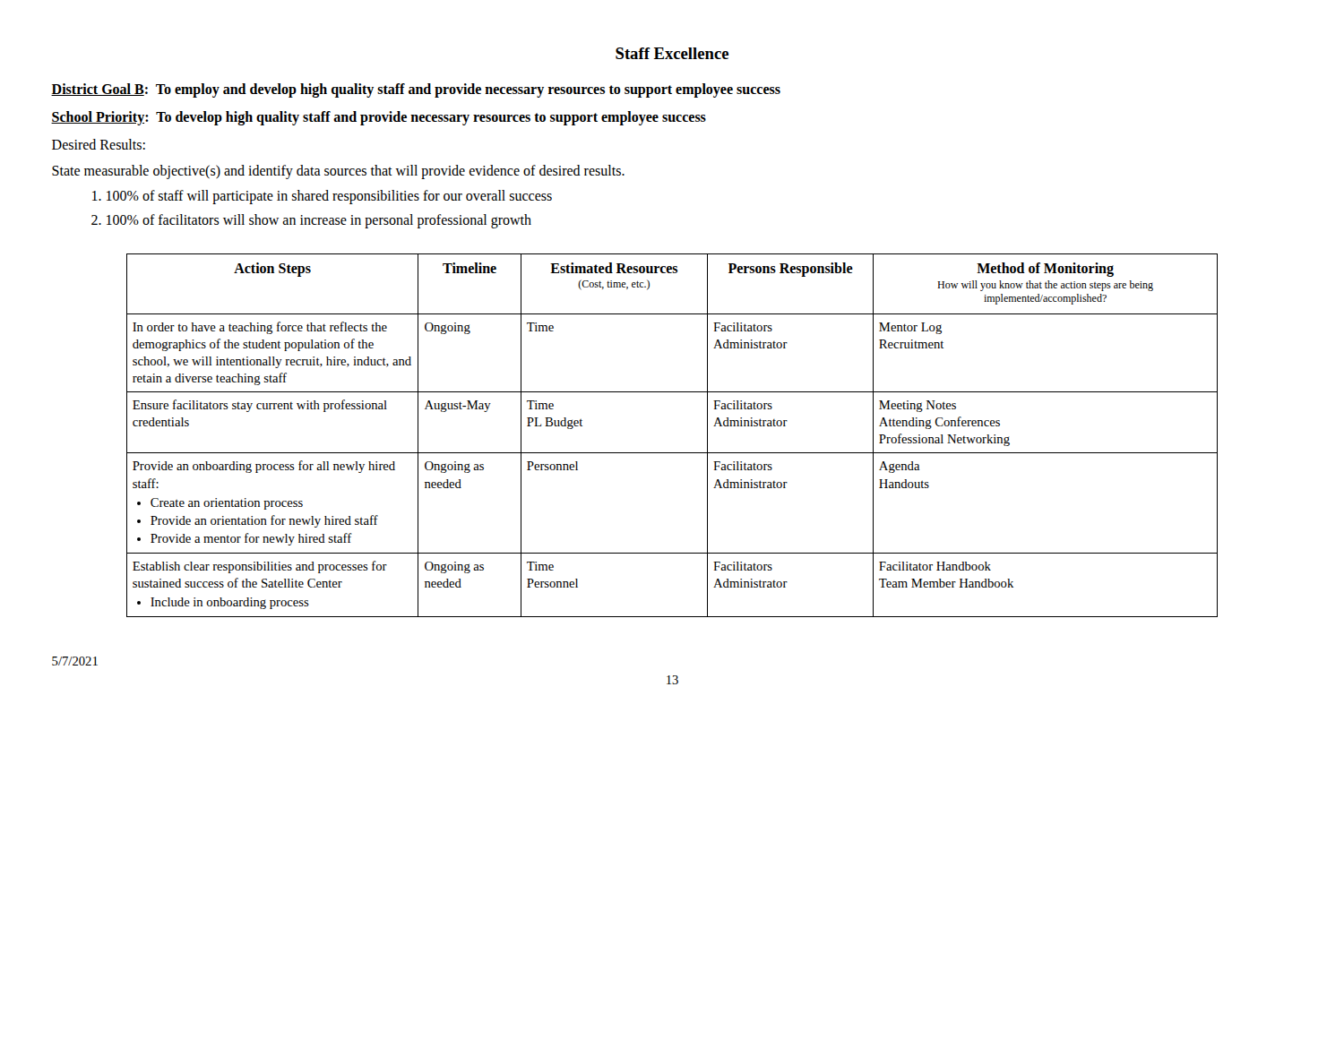Staff Excellence
District Goal B: To employ and develop high quality staff and provide necessary resources to support employee success
School Priority: To develop high quality staff and provide necessary resources to support employee success
Desired Results:
State measurable objective(s) and identify data sources that will provide evidence of desired results.
100% of staff will participate in shared responsibilities for our overall success
100% of facilitators will show an increase in personal professional growth
| Action Steps | Timeline | Estimated Resources (Cost, time, etc.) | Persons Responsible | Method of Monitoring How will you know that the action steps are being implemented/accomplished? |
| --- | --- | --- | --- | --- |
| In order to have a teaching force that reflects the demographics of the student population of the school, we will intentionally recruit, hire, induct, and retain a diverse teaching staff | Ongoing | Time | Facilitators Administrator | Mentor Log Recruitment |
| Ensure facilitators stay current with professional credentials | August-May | Time PL Budget | Facilitators Administrator | Meeting Notes Attending Conferences Professional Networking |
| Provide an onboarding process for all newly hired staff: Create an orientation process Provide an orientation for newly hired staff Provide a mentor for newly hired staff | Ongoing as needed | Personnel | Facilitators Administrator | Agenda Handouts |
| Establish clear responsibilities and processes for sustained success of the Satellite Center Include in onboarding process | Ongoing as needed | Time Personnel | Facilitators Administrator | Facilitator Handbook Team Member Handbook |
5/7/2021
13